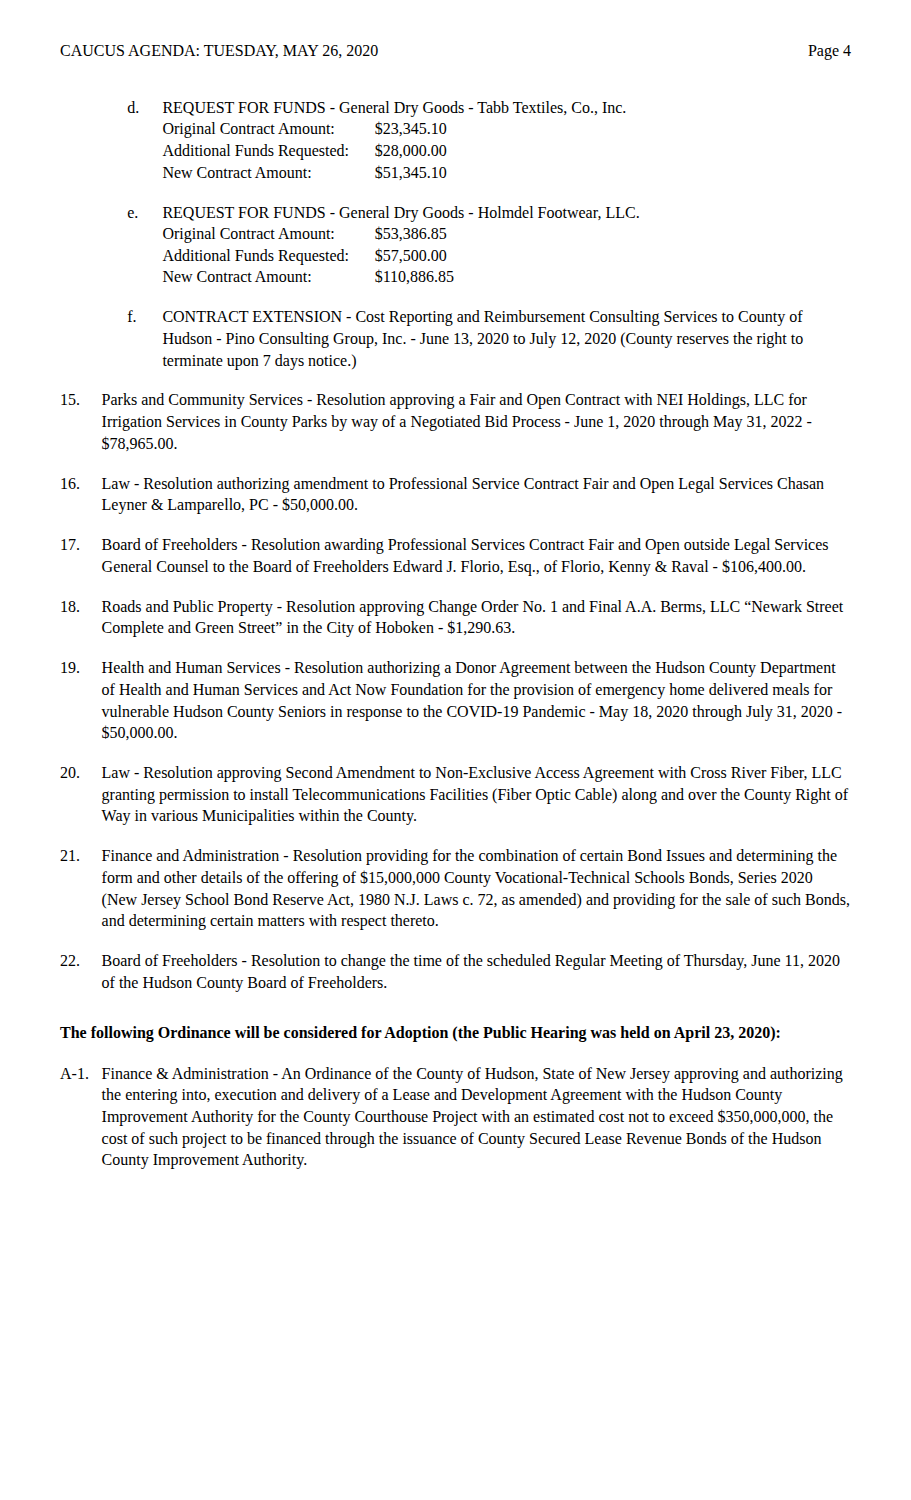Caucus Agenda: Tuesday, May 26, 2020
Page 4
d.
REQUEST FOR FUNDS - General Dry Goods - Tabb Textiles, Co., Inc.
| Original Contract Amount: | $23,345.10 |
| Additional Funds Requested: | $28,000.00 |
| New Contract Amount: | $51,345.10 |
e.
REQUEST FOR FUNDS - General Dry Goods - Holmdel Footwear, LLC.
| Original Contract Amount: | $53,386.85 |
| Additional Funds Requested: | $57,500.00 |
| New Contract Amount: | $110,886.85 |
f.
CONTRACT EXTENSION - Cost Reporting and Reimbursement Consulting Services to County of Hudson - Pino Consulting Group, Inc. - June 13, 2020 to July 12, 2020 (County reserves the right to terminate upon 7 days notice.)
15.
Parks and Community Services - Resolution approving a Fair and Open Contract with NEI Holdings, LLC for Irrigation Services in County Parks by way of a Negotiated Bid Process - June 1, 2020 through May 31, 2022 - $78,965.00.
16.
Law - Resolution authorizing amendment to Professional Service Contract Fair and Open Legal Services Chasan Leyner & Lamparello, PC - $50,000.00.
17.
Board of Freeholders - Resolution awarding Professional Services Contract Fair and Open outside Legal Services General Counsel to the Board of Freeholders Edward J. Florio, Esq., of Florio, Kenny & Raval - $106,400.00.
18.
Roads and Public Property - Resolution approving Change Order No. 1 and Final A.A. Berms, LLC “Newark Street Complete and Green Street” in the City of Hoboken - $1,290.63.
19.
Health and Human Services - Resolution authorizing a Donor Agreement between the Hudson County Department of Health and Human Services and Act Now Foundation for the provision of emergency home delivered meals for vulnerable Hudson County Seniors in response to the COVID-19 Pandemic - May 18, 2020 through July 31, 2020 - $50,000.00.
20.
Law - Resolution approving Second Amendment to Non-Exclusive Access Agreement with Cross River Fiber, LLC granting permission to install Telecommunications Facilities (Fiber Optic Cable) along and over the County Right of Way in various Municipalities within the County.
21.
Finance and Administration - Resolution providing for the combination of certain Bond Issues and determining the form and other details of the offering of $15,000,000 County Vocational-Technical Schools Bonds, Series 2020 (New Jersey School Bond Reserve Act, 1980 N.J. Laws c. 72, as amended) and providing for the sale of such Bonds, and determining certain matters with respect thereto.
22.
Board of Freeholders - Resolution to change the time of the scheduled Regular Meeting of Thursday, June 11, 2020 of the Hudson County Board of Freeholders.
The following Ordinance will be considered for Adoption (the Public Hearing was held on April 23, 2020):
A-1.
Finance & Administration - An Ordinance of the County of Hudson, State of New Jersey approving and authorizing the entering into, execution and delivery of a Lease and Development Agreement with the Hudson County Improvement Authority for the County Courthouse Project with an estimated cost not to exceed $350,000,000, the cost of such project to be financed through the issuance of County Secured Lease Revenue Bonds of the Hudson County Improvement Authority.